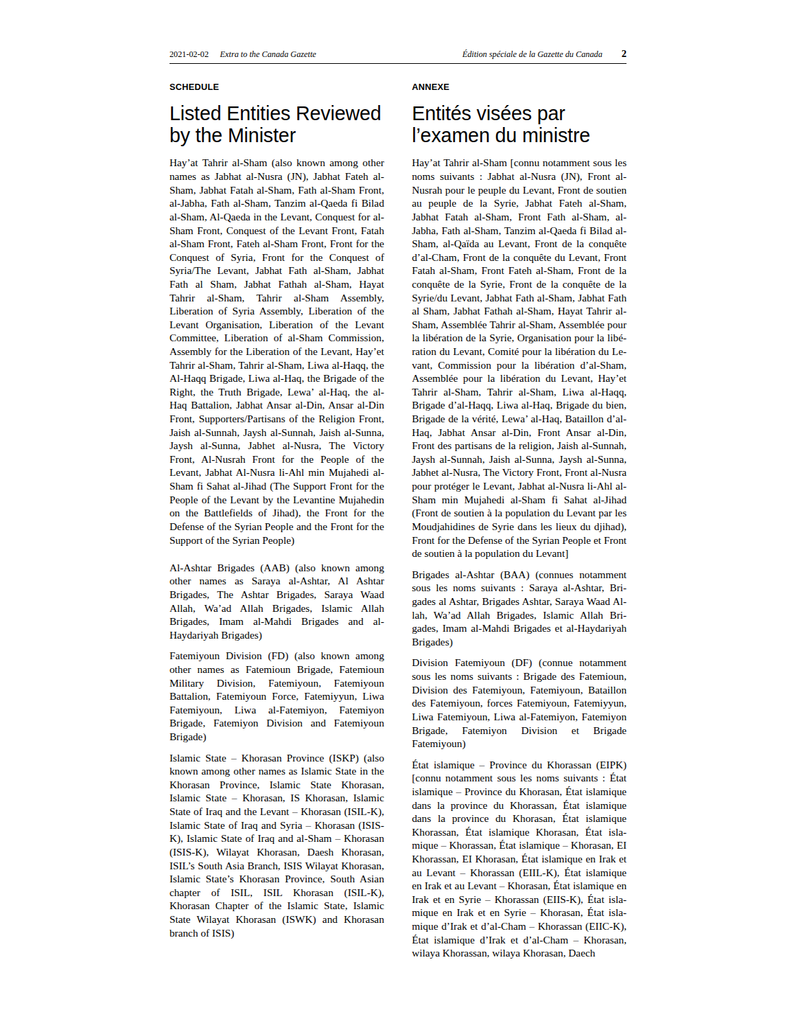2021-02-02 Extra to the Canada Gazette
Édition spéciale de la Gazette du Canada 2
SCHEDULE
Listed Entities Reviewed by the Minister
Hay’at Tahrir al-Sham (also known among other names as Jabhat al-Nusra (JN), Jabhat Fateh al-Sham, Jabhat Fatah al-Sham, Fath al-Sham Front, al-Jabha, Fath al-Sham, Tanzim al-Qaeda fi Bilad al-Sham, Al-Qaeda in the Levant, Conquest for al-Sham Front, Conquest of the Levant Front, Fatah al-Sham Front, Fateh al-Sham Front, Front for the Conquest of Syria, Front for the Conquest of Syria/The Levant, Jabhat Fath al-Sham, Jabhat Fath al Sham, Jabhat Fathah al-Sham, Hayat Tahrir al-Sham, Tahrir al-Sham Assembly, Liberation of Syria Assembly, Liberation of the Levant Organisation, Liberation of the Levant Committee, Liberation of al-Sham Commission, Assembly for the Liberation of the Levant, Hay’et Tahrir al-Sham, Tahrir al-Sham, Liwa al-Haqq, the Al-Haqq Brigade, Liwa al-Haq, the Brigade of the Right, the Truth Brigade, Lewa’ al-Haq, the al-Haq Battalion, Jabhat Ansar al-Din, Ansar al-Din Front, Supporters/Partisans of the Religion Front, Jaish al-Sunnah, Jaysh al-Sunnah, Jaish al-Sunna, Jaysh al-Sunna, Jabhet al-Nusra, The Victory Front, Al-Nusrah Front for the People of the Levant, Jabhat Al-Nusra li-Ahl min Mujahedi al-Sham fi Sahat al-Jihad (The Support Front for the People of the Levant by the Levantine Mujahedin on the Battlefields of Jihad), the Front for the Defense of the Syrian People and the Front for the Support of the Syrian People)
Al-Ashtar Brigades (AAB) (also known among other names as Saraya al-Ashtar, Al Ashtar Brigades, The Ashtar Brigades, Saraya Waad Allah, Wa’ad Allah Brigades, Islamic Allah Brigades, Imam al-Mahdi Brigades and al-Haydariyah Brigades)
Fatemiyoun Division (FD) (also known among other names as Fatemioun Brigade, Fatemioun Military Division, Fatemiyoun, Fatemiyoun Battalion, Fatemiyoun Force, Fatemiyyun, Liwa Fatemiyoun, Liwa al-Fatemiyon, Fatemiyon Brigade, Fatemiyon Division and Fatemiyoun Brigade)
Islamic State – Khorasan Province (ISKP) (also known among other names as Islamic State in the Khorasan Province, Islamic State Khorasan, Islamic State – Khorasan, IS Khorasan, Islamic State of Iraq and the Levant – Khorasan (ISIL-K), Islamic State of Iraq and Syria – Khorasan (ISIS-K), Islamic State of Iraq and al-Sham – Khorasan (ISIS-K), Wilayat Khorasan, Daesh Khorasan, ISIL’s South Asia Branch, ISIS Wilayat Khorasan, Islamic State’s Khorasan Province, South Asian chapter of ISIL, ISIL Khorasan (ISIL-K), Khorasan Chapter of the Islamic State, Islamic State Wilayat Khorasan (ISWK) and Khorasan branch of ISIS)
ANNEXE
Entités visées par l’examen du ministre
Hay’at Tahrir al-Sham [connu notamment sous les noms suivants : Jabhat al-Nusra (JN), Front al-Nusrah pour le peuple du Levant, Front de soutien au peuple de la Syrie, Jabhat Fateh al-Sham, Jabhat Fatah al-Sham, Front Fath al-Sham, al-Jabha, Fath al-Sham, Tanzim al-Qaeda fi Bilad al-Sham, al-Qaïda au Levant, Front de la conquête d’al-Cham, Front de la conquête du Levant, Front Fatah al-Sham, Front Fateh al-Sham, Front de la conquête de la Syrie, Front de la conquête de la Syrie/du Levant, Jabhat Fath al-Sham, Jabhat Fath al Sham, Jabhat Fathah al-Sham, Hayat Tahrir al-Sham, Assemblée Tahrir al-Sham, Assemblée pour la libération de la Syrie, Organisation pour la libération du Levant, Comité pour la libération du Levant, Commission pour la libération d’al-Sham, Assemblée pour la libération du Levant, Hay’et Tahrir al-Sham, Tahrir al-Sham, Liwa al-Haqq, Brigade d’al-Haqq, Liwa al-Haq, Brigade du bien, Brigade de la vérité, Lewa’ al-Haq, Bataillon d’al-Haq, Jabhat Ansar al-Din, Front Ansar al-Din, Front des partisans de la religion, Jaish al-Sunnah, Jaysh al-Sunnah, Jaish al-Sunna, Jaysh al-Sunna, Jabhet al-Nusra, The Victory Front, Front al-Nusra pour protéger le Levant, Jabhat al-Nusra li-Ahl al-Sham min Mujahedi al-Sham fi Sahat al-Jihad (Front de soutien à la population du Levant par les Moudjahidines de Syrie dans les lieux du djihad), Front for the Defense of the Syrian People et Front de soutien à la population du Levant]
Brigades al-Ashtar (BAA) (connues notamment sous les noms suivants : Saraya al-Ashtar, Brigades al Ashtar, Brigades Ashtar, Saraya Waad Allah, Wa’ad Allah Brigades, Islamic Allah Brigades, Imam al-Mahdi Brigades et al-Haydariyah Brigades)
Division Fatemiyoun (DF) (connue notamment sous les noms suivants : Brigade des Fatemioun, Division des Fatemiyoun, Fatemiyoun, Bataillon des Fatemiyoun, forces Fatemiyoun, Fatemiyyun, Liwa Fatemiyoun, Liwa al-Fatemiyon, Fatemiyon Brigade, Fatemiyon Division et Brigade Fatemiyoun)
État islamique – Province du Khorassan (EIPK) [connu notamment sous les noms suivants : État islamique – Province du Khorasan, État islamique dans la province du Khorassan, État islamique dans la province du Khorasan, État islamique Khorassan, État islamique Khorasan, État islamique – Khorassan, État islamique – Khorasan, EI Khorassan, EI Khorasan, État islamique en Irak et au Levant – Khorassan (EIIL-K), État islamique en Irak et au Levant – Khorasan, État islamique en Irak et en Syrie – Khorassan (EIIS-K), État islamique en Irak et en Syrie – Khorasan, État islamique d’Irak et d’al-Cham – Khorassan (EIIC-K), État islamique d’Irak et d’al-Cham – Khorasan, wilaya Khorassan, wilaya Khorasan, Daech